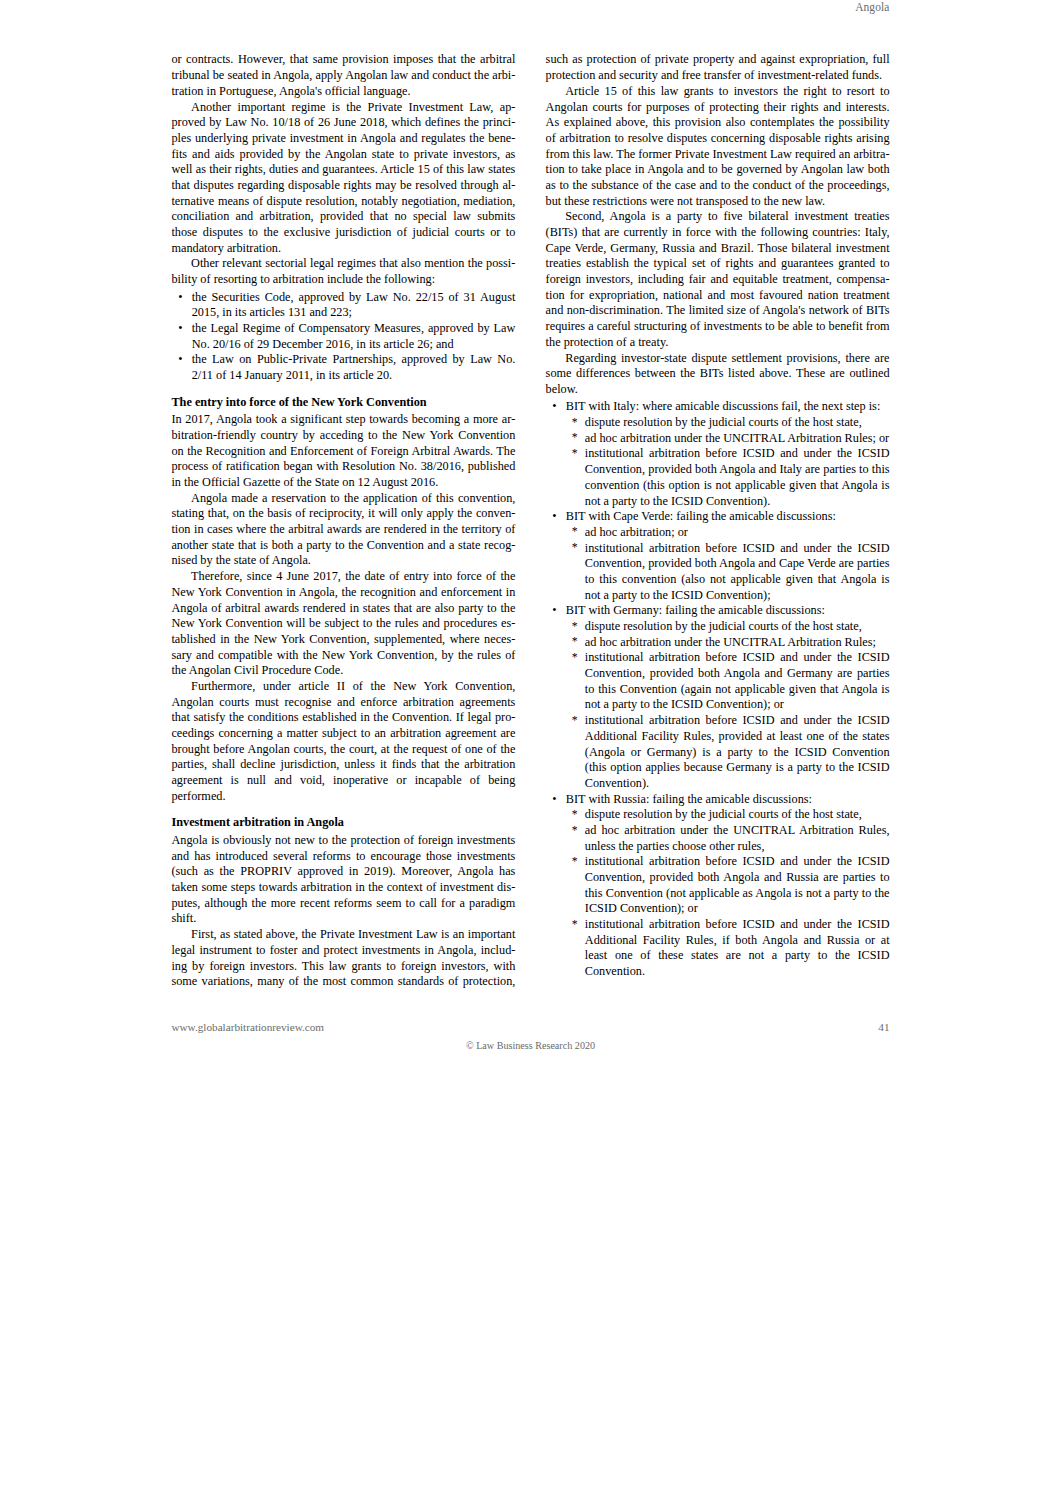Angola
or contracts. However, that same provision imposes that the arbitral tribunal be seated in Angola, apply Angolan law and conduct the arbitration in Portuguese, Angola's official language.
Another important regime is the Private Investment Law, approved by Law No. 10/18 of 26 June 2018, which defines the principles underlying private investment in Angola and regulates the benefits and aids provided by the Angolan state to private investors, as well as their rights, duties and guarantees. Article 15 of this law states that disputes regarding disposable rights may be resolved through alternative means of dispute resolution, notably negotiation, mediation, conciliation and arbitration, provided that no special law submits those disputes to the exclusive jurisdiction of judicial courts or to mandatory arbitration.
Other relevant sectorial legal regimes that also mention the possibility of resorting to arbitration include the following:
the Securities Code, approved by Law No. 22/15 of 31 August 2015, in its articles 131 and 223;
the Legal Regime of Compensatory Measures, approved by Law No. 20/16 of 29 December 2016, in its article 26; and
the Law on Public-Private Partnerships, approved by Law No. 2/11 of 14 January 2011, in its article 20.
The entry into force of the New York Convention
In 2017, Angola took a significant step towards becoming a more arbitration-friendly country by acceding to the New York Convention on the Recognition and Enforcement of Foreign Arbitral Awards. The process of ratification began with Resolution No. 38/2016, published in the Official Gazette of the State on 12 August 2016.
Angola made a reservation to the application of this convention, stating that, on the basis of reciprocity, it will only apply the convention in cases where the arbitral awards are rendered in the territory of another state that is both a party to the Convention and a state recognised by the state of Angola.
Therefore, since 4 June 2017, the date of entry into force of the New York Convention in Angola, the recognition and enforcement in Angola of arbitral awards rendered in states that are also party to the New York Convention will be subject to the rules and procedures established in the New York Convention, supplemented, where necessary and compatible with the New York Convention, by the rules of the Angolan Civil Procedure Code.
Furthermore, under article II of the New York Convention, Angolan courts must recognise and enforce arbitration agreements that satisfy the conditions established in the Convention. If legal proceedings concerning a matter subject to an arbitration agreement are brought before Angolan courts, the court, at the request of one of the parties, shall decline jurisdiction, unless it finds that the arbitration agreement is null and void, inoperative or incapable of being performed.
Investment arbitration in Angola
Angola is obviously not new to the protection of foreign investments and has introduced several reforms to encourage those investments (such as the PROPRIV approved in 2019). Moreover, Angola has taken some steps towards arbitration in the context of investment disputes, although the more recent reforms seem to call for a paradigm shift.
First, as stated above, the Private Investment Law is an important legal instrument to foster and protect investments in Angola, including by foreign investors. This law grants to foreign investors, with some variations, many of the most common standards of protection, such as protection of private property and against expropriation, full protection and security and free transfer of investment-related funds.
Article 15 of this law grants to investors the right to resort to Angolan courts for purposes of protecting their rights and interests. As explained above, this provision also contemplates the possibility of arbitration to resolve disputes concerning disposable rights arising from this law. The former Private Investment Law required an arbitration to take place in Angola and to be governed by Angolan law both as to the substance of the case and to the conduct of the proceedings, but these restrictions were not transposed to the new law.
Second, Angola is a party to five bilateral investment treaties (BITs) that are currently in force with the following countries: Italy, Cape Verde, Germany, Russia and Brazil. Those bilateral investment treaties establish the typical set of rights and guarantees granted to foreign investors, including fair and equitable treatment, compensation for expropriation, national and most favoured nation treatment and non-discrimination. The limited size of Angola's network of BITs requires a careful structuring of investments to be able to benefit from the protection of a treaty.
Regarding investor-state dispute settlement provisions, there are some differences between the BITs listed above. These are outlined below.
BIT with Italy: where amicable discussions fail, the next step is:
dispute resolution by the judicial courts of the host state,
ad hoc arbitration under the UNCITRAL Arbitration Rules; or
institutional arbitration before ICSID and under the ICSID Convention, provided both Angola and Italy are parties to this convention (this option is not applicable given that Angola is not a party to the ICSID Convention).
BIT with Cape Verde: failing the amicable discussions:
ad hoc arbitration; or
institutional arbitration before ICSID and under the ICSID Convention, provided both Angola and Cape Verde are parties to this convention (also not applicable given that Angola is not a party to the ICSID Convention);
BIT with Germany: failing the amicable discussions:
dispute resolution by the judicial courts of the host state,
ad hoc arbitration under the UNCITRAL Arbitration Rules;
institutional arbitration before ICSID and under the ICSID Convention, provided both Angola and Germany are parties to this Convention (again not applicable given that Angola is not a party to the ICSID Convention); or
institutional arbitration before ICSID and under the ICSID Additional Facility Rules, provided at least one of the states (Angola or Germany) is a party to the ICSID Convention (this option applies because Germany is a party to the ICSID Convention).
BIT with Russia: failing the amicable discussions:
dispute resolution by the judicial courts of the host state,
ad hoc arbitration under the UNCITRAL Arbitration Rules, unless the parties choose other rules,
institutional arbitration before ICSID and under the ICSID Convention, provided both Angola and Russia are parties to this Convention (not applicable as Angola is not a party to the ICSID Convention); or
institutional arbitration before ICSID and under the ICSID Additional Facility Rules, if both Angola and Russia or at least one of these states are not a party to the ICSID Convention.
www.globalarbitrationreview.com 41
© Law Business Research 2020